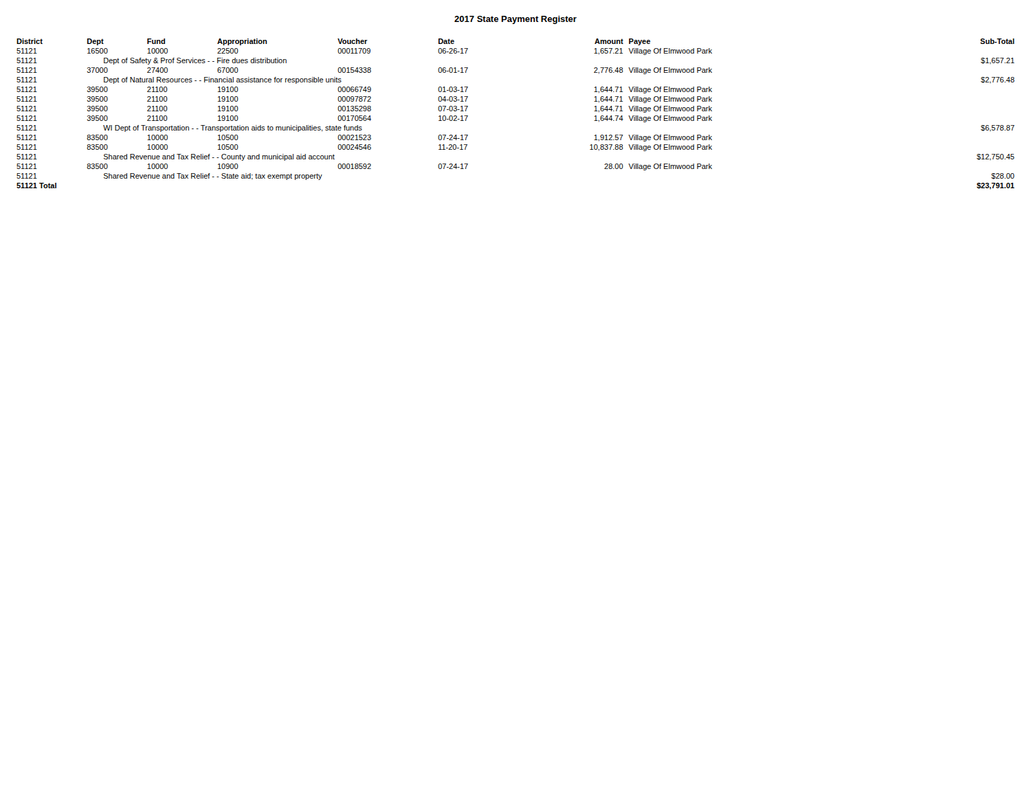2017 State Payment Register
| District | Dept | Fund | Appropriation | Voucher | Date | Amount | Payee | Sub-Total |
| --- | --- | --- | --- | --- | --- | --- | --- | --- |
| 51121 | 16500 | 10000 | 22500 | 00011709 | 06-26-17 | 1,657.21 | Village Of Elmwood Park | |
| 51121 | Dept of Safety & Prof Services - - Fire dues distribution | | $1,657.21 |
| 51121 | 37000 | 27400 | 67000 | 00154338 | 06-01-17 | 2,776.48 | Village Of Elmwood Park | |
| 51121 | Dept of Natural Resources - - Financial assistance for responsible units | | $2,776.48 |
| 51121 | 39500 | 21100 | 19100 | 00066749 | 01-03-17 | 1,644.71 | Village Of Elmwood Park | |
| 51121 | 39500 | 21100 | 19100 | 00097872 | 04-03-17 | 1,644.71 | Village Of Elmwood Park | |
| 51121 | 39500 | 21100 | 19100 | 00135298 | 07-03-17 | 1,644.71 | Village Of Elmwood Park | |
| 51121 | 39500 | 21100 | 19100 | 00170564 | 10-02-17 | 1,644.74 | Village Of Elmwood Park | |
| 51121 | WI Dept of Transportation - - Transportation aids to municipalities, state funds | | $6,578.87 |
| 51121 | 83500 | 10000 | 10500 | 00021523 | 07-24-17 | 1,912.57 | Village Of Elmwood Park | |
| 51121 | 83500 | 10000 | 10500 | 00024546 | 11-20-17 | 10,837.88 | Village Of Elmwood Park | |
| 51121 | Shared Revenue and Tax Relief - - County and municipal aid account | | $12,750.45 |
| 51121 | 83500 | 10000 | 10900 | 00018592 | 07-24-17 | 28.00 | Village Of Elmwood Park | |
| 51121 | Shared Revenue and Tax Relief - - State aid; tax exempt property | | $28.00 |
| 51121 Total | | $23,791.01 |